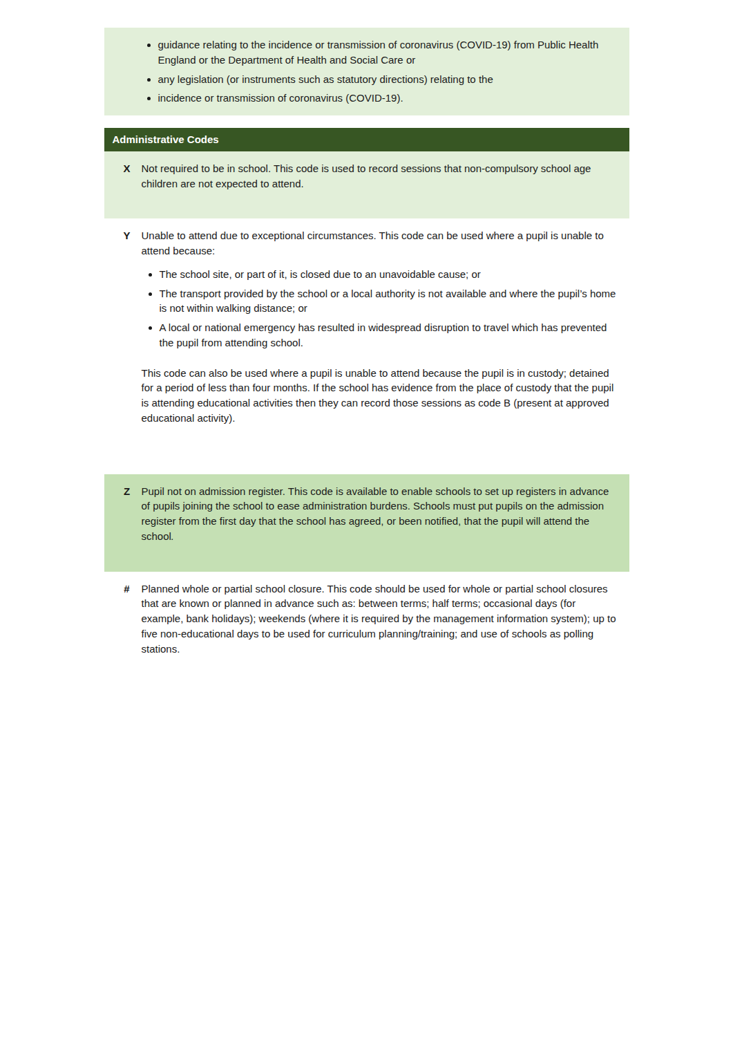guidance relating to the incidence or transmission of coronavirus (COVID-19) from Public Health England or the Department of Health and Social Care or
any legislation (or instruments such as statutory directions) relating to the
incidence or transmission of coronavirus (COVID-19).
Administrative Codes
X
Not required to be in school. This code is used to record sessions that non-compulsory school age children are not expected to attend.
Y
Unable to attend due to exceptional circumstances. This code can be used where a pupil is unable to attend because:
The school site, or part of it, is closed due to an unavoidable cause; or
The transport provided by the school or a local authority is not available and where the pupil’s home is not within walking distance; or
A local or national emergency has resulted in widespread disruption to travel which has prevented the pupil from attending school.
This code can also be used where a pupil is unable to attend because the pupil is in custody; detained for a period of less than four months. If the school has evidence from the place of custody that the pupil is attending educational activities then they can record those sessions as code B (present at approved educational activity).
Z
Pupil not on admission register. This code is available to enable schools to set up registers in advance of pupils joining the school to ease administration burdens. Schools must put pupils on the admission register from the first day that the school has agreed, or been notified, that the pupil will attend the school.
#
Planned whole or partial school closure. This code should be used for whole or partial school closures that are known or planned in advance such as: between terms; half terms; occasional days (for example, bank holidays); weekends (where it is required by the management information system); up to five non-educational days to be used for curriculum planning/training; and use of schools as polling stations.